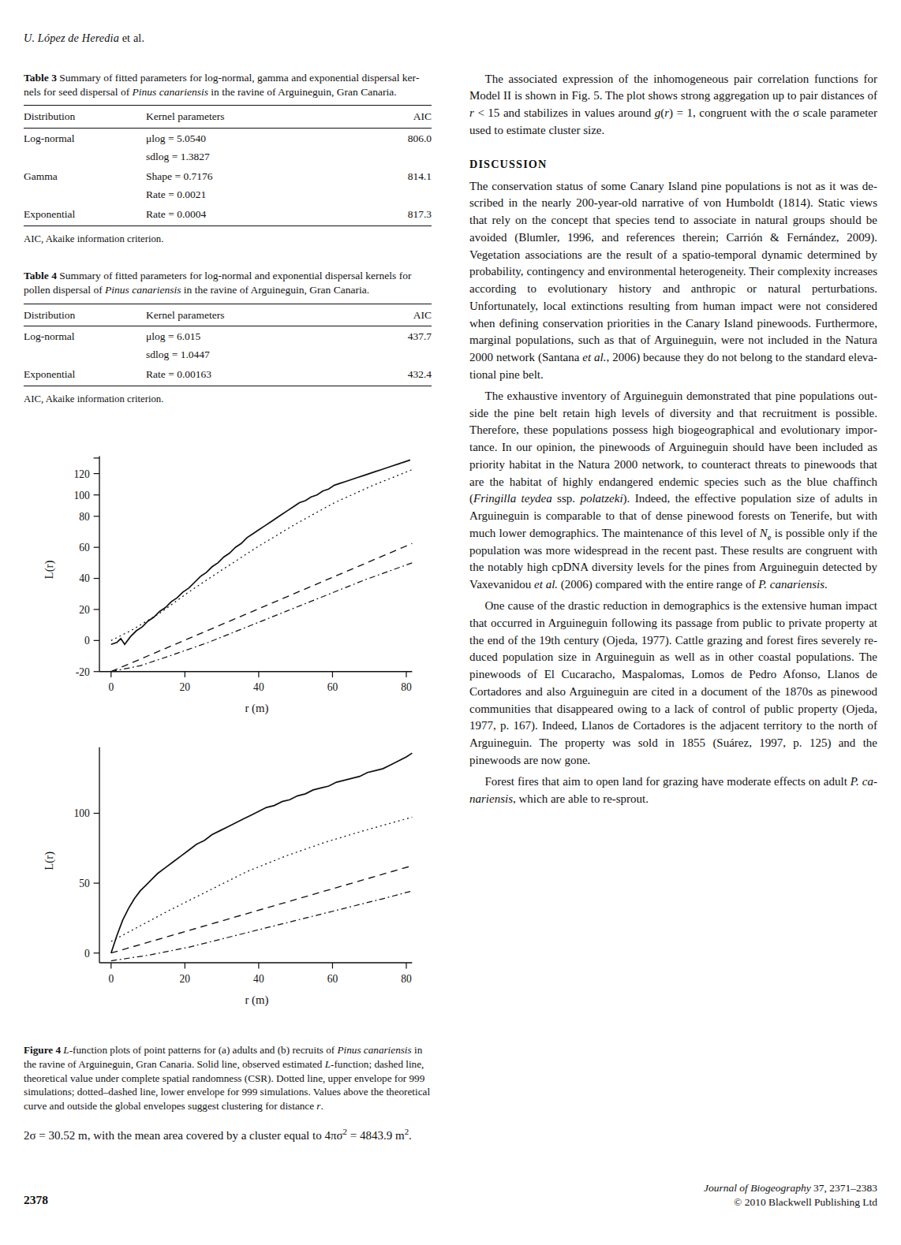U. López de Heredia et al.
Table 3 Summary of fitted parameters for log-normal, gamma and exponential dispersal kernels for seed dispersal of Pinus canariensis in the ravine of Arguineguin, Gran Canaria.
| Distribution | Kernel parameters | AIC |
| --- | --- | --- |
| Log-normal | μlog = 5.0540 | 806.0 |
| | sdlog = 1.3827 | |
| Gamma | Shape = 0.7176 | 814.1 |
| | Rate = 0.0021 | |
| Exponential | Rate = 0.0004 | 817.3 |
AIC, Akaike information criterion.
Table 4 Summary of fitted parameters for log-normal and exponential dispersal kernels for pollen dispersal of Pinus canariensis in the ravine of Arguineguin, Gran Canaria.
| Distribution | Kernel parameters | AIC |
| --- | --- | --- |
| Log-normal | μlog = 6.015 | 437.7 |
| | sdlog = 1.0447 | |
| Exponential | Rate = 0.00163 | 432.4 |
AIC, Akaike information criterion.
-20 0 20 40 60 80 100 120 L(r) 0 20 40 60 80 r (m) 0 50 100 L(r) 0 20 40 60 80 r (m)
Figure 4 L-function plots of point patterns for (a) adults and (b) recruits of Pinus canariensis in the ravine of Arguineguin, Gran Canaria. Solid line, observed estimated L-function; dashed line, theoretical value under complete spatial randomness (CSR). Dotted line, upper envelope for 999 simulations; dotted–dashed line, lower envelope for 999 simulations. Values above the theoretical curve and outside the global envelopes suggest clustering for distance r.
2σ = 30.52 m, with the mean area covered by a cluster equal to 4πσ2 = 4843.9 m2.
The associated expression of the inhomogeneous pair correlation functions for Model II is shown in Fig. 5. The plot shows strong aggregation up to pair distances of r < 15 and stabilizes in values around g(r) = 1, congruent with the σ scale parameter used to estimate cluster size.
Discussion
The conservation status of some Canary Island pine populations is not as it was described in the nearly 200-year-old narrative of von Humboldt (1814). Static views that rely on the concept that species tend to associate in natural groups should be avoided (Blumler, 1996, and references therein; Carrión & Fernández, 2009). Vegetation associations are the result of a spatio-temporal dynamic determined by probability, contingency and environmental heterogeneity. Their complexity increases according to evolutionary history and anthropic or natural perturbations. Unfortunately, local extinctions resulting from human impact were not considered when defining conservation priorities in the Canary Island pinewoods. Furthermore, marginal populations, such as that of Arguineguin, were not included in the Natura 2000 network (Santana et al., 2006) because they do not belong to the standard elevational pine belt.
The exhaustive inventory of Arguineguin demonstrated that pine populations outside the pine belt retain high levels of diversity and that recruitment is possible. Therefore, these populations possess high biogeographical and evolutionary importance. In our opinion, the pinewoods of Arguineguin should have been included as priority habitat in the Natura 2000 network, to counteract threats to pinewoods that are the habitat of highly endangered endemic species such as the blue chaffinch (Fringilla teydea ssp. polatzeki). Indeed, the effective population size of adults in Arguineguin is comparable to that of dense pinewood forests on Tenerife, but with much lower demographics. The maintenance of this level of Ne is possible only if the population was more widespread in the recent past. These results are congruent with the notably high cpDNA diversity levels for the pines from Arguineguin detected by Vaxevanidou et al. (2006) compared with the entire range of P. canariensis.
One cause of the drastic reduction in demographics is the extensive human impact that occurred in Arguineguin following its passage from public to private property at the end of the 19th century (Ojeda, 1977). Cattle grazing and forest fires severely reduced population size in Arguineguin as well as in other coastal populations. The pinewoods of El Cucaracho, Maspalomas, Lomos de Pedro Afonso, Llanos de Cortadores and also Arguineguin are cited in a document of the 1870s as pinewood communities that disappeared owing to a lack of control of public property (Ojeda, 1977, p. 167). Indeed, Llanos de Cortadores is the adjacent territory to the north of Arguineguin. The property was sold in 1855 (Suárez, 1997, p. 125) and the pinewoods are now gone.
Forest fires that aim to open land for grazing have moderate effects on adult P. canariensis, which are able to re-sprout.
2378
Journal of Biogeography 37, 2371–2383
© 2010 Blackwell Publishing Ltd